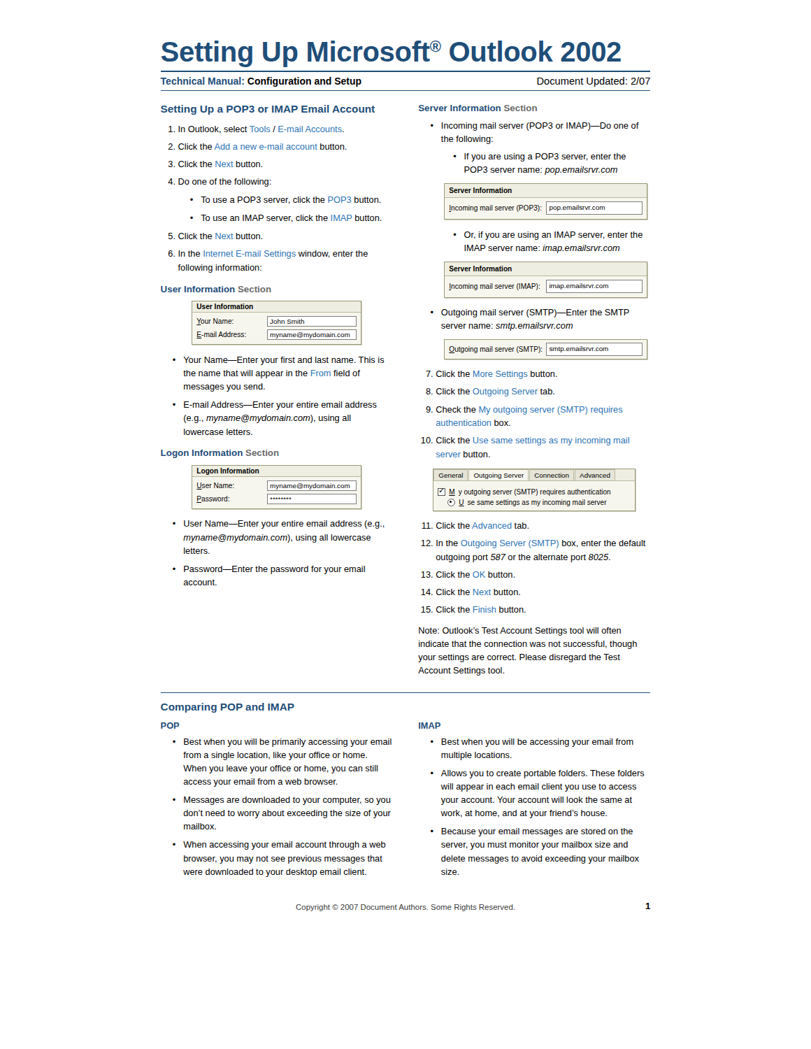Setting Up Microsoft® Outlook 2002
Technical Manual: Configuration and Setup
Document Updated: 2/07
Setting Up a POP3 or IMAP Email Account
In Outlook, select Tools / E-mail Accounts.
Click the Add a new e-mail account button.
Click the Next button.
Do one of the following:
To use a POP3 server, click the POP3 button.
To use an IMAP server, click the IMAP button.
Click the Next button.
In the Internet E-mail Settings window, enter the following information:
User Information Section
User Information
Your Name:
John Smith
E-mail Address:
myname@mydomain.com
Your Name—Enter your first and last name. This is the name that will appear in the From field of messages you send.
E-mail Address—Enter your entire email address (e.g., myname@mydomain.com), using all lowercase letters.
Logon Information Section
Logon Information
User Name:
myname@mydomain.com
Password:
********
User Name—Enter your entire email address (e.g., myname@mydomain.com), using all lowercase letters.
Password—Enter the password for your email account.
Server Information Section
Incoming mail server (POP3 or IMAP)—Do one of the following:
If you are using a POP3 server, enter the POP3 server name: pop.emailsrvr.com
Server Information
Incoming mail server (POP3):
pop.emailsrvr.com
Or, if you are using an IMAP server, enter the IMAP server name: imap.emailsrvr.com
Server Information
Incoming mail server (IMAP):
imap.emailsrvr.com
Outgoing mail server (SMTP)—Enter the SMTP server name: smtp.emailsrvr.com
Outgoing mail server (SMTP):
smtp.emailsrvr.com
Click the More Settings button.
Click the Outgoing Server tab.
Check the My outgoing server (SMTP) requires authentication box.
Click the Use same settings as my incoming mail server button.
General
Outgoing Server
Connection
Advanced
My outgoing server (SMTP) requires authentication
Use same settings as my incoming mail server
Click the Advanced tab.
In the Outgoing Server (SMTP) box, enter the default outgoing port 587 or the alternate port 8025.
Click the OK button.
Click the Next button.
Click the Finish button.
Note: Outlook’s Test Account Settings tool will often indicate that the connection was not successful, though your settings are correct. Please disregard the Test Account Settings tool.
Comparing POP and IMAP
POP
Best when you will be primarily accessing your email from a single location, like your office or home. When you leave your office or home, you can still access your email from a web browser.
Messages are downloaded to your computer, so you don’t need to worry about exceeding the size of your mailbox.
When accessing your email account through a web browser, you may not see previous messages that were downloaded to your desktop email client.
IMAP
Best when you will be accessing your email from multiple locations.
Allows you to create portable folders. These folders will appear in each email client you use to access your account. Your account will look the same at work, at home, and at your friend’s house.
Because your email messages are stored on the server, you must monitor your mailbox size and delete messages to avoid exceeding your mailbox size.
Copyright © 2007 Document Authors. Some Rights Reserved. 1